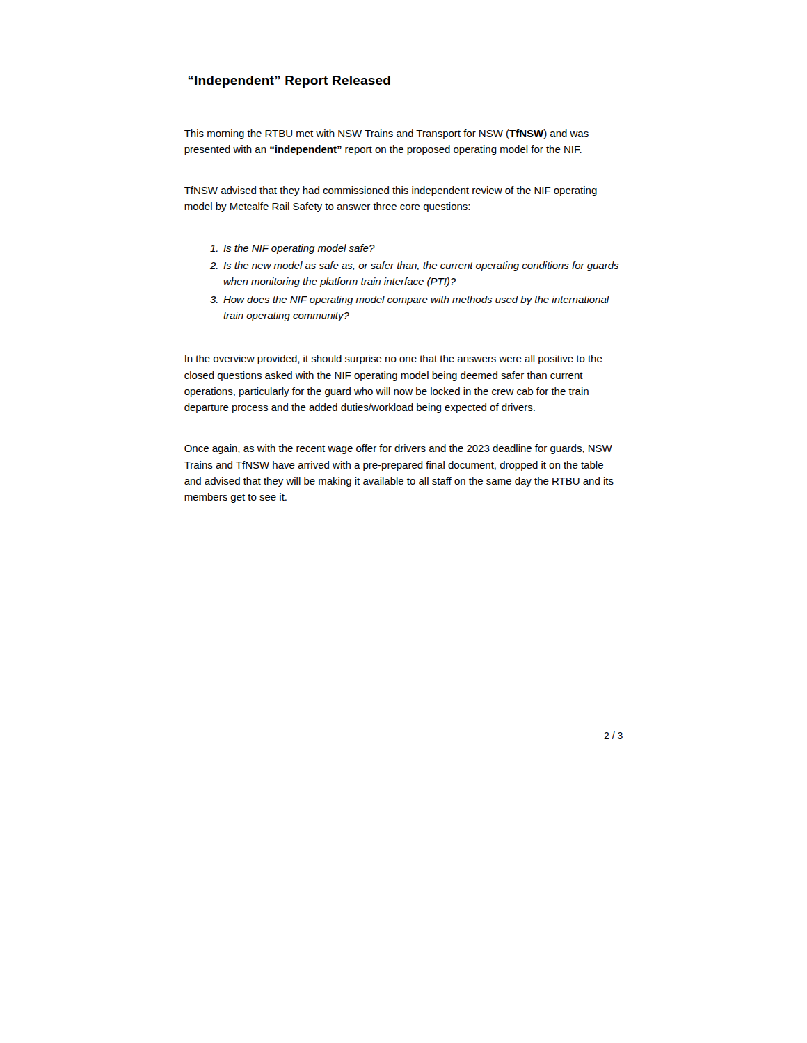“Independent” Report Released
This morning the RTBU met with NSW Trains and Transport for NSW (TfNSW) and was presented with an “independent” report on the proposed operating model for the NIF.
TfNSW advised that they had commissioned this independent review of the NIF operating model by Metcalfe Rail Safety to answer three core questions:
Is the NIF operating model safe?
Is the new model as safe as, or safer than, the current operating conditions for guards when monitoring the platform train interface (PTI)?
How does the NIF operating model compare with methods used by the international train operating community?
In the overview provided, it should surprise no one that the answers were all positive to the closed questions asked with the NIF operating model being deemed safer than current operations, particularly for the guard who will now be locked in the crew cab for the train departure process and the added duties/workload being expected of drivers.
Once again, as with the recent wage offer for drivers and the 2023 deadline for guards, NSW Trains and TfNSW have arrived with a pre-prepared final document, dropped it on the table and advised that they will be making it available to all staff on the same day the RTBU and its members get to see it.
2 / 3